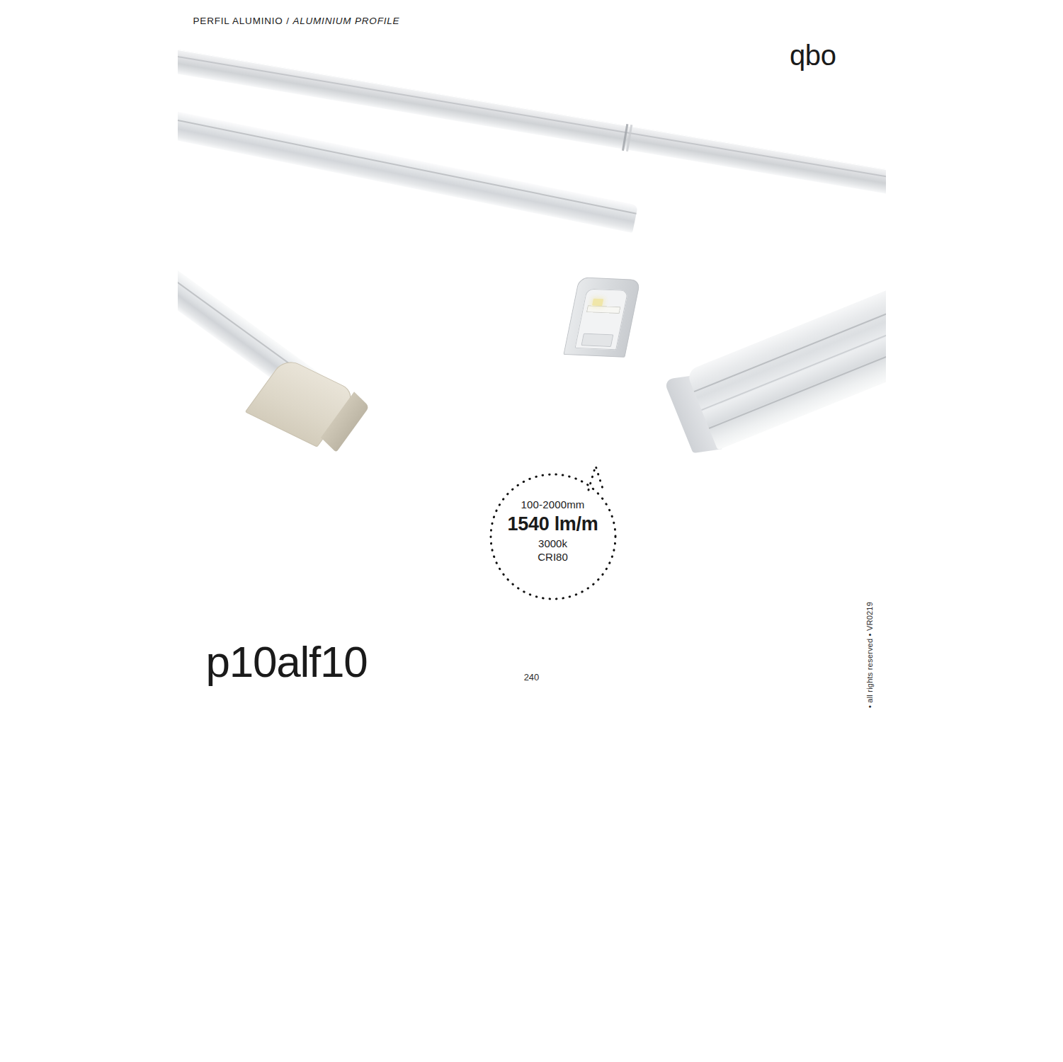PERFIL ALUMINIO / ALUMINIUM PROFILE
qbo
100-2000mm
1540 lm/m
3000k
CRI80
p10alf10
240
qbo iluminación © 2019 • all rights reserved • VR0219